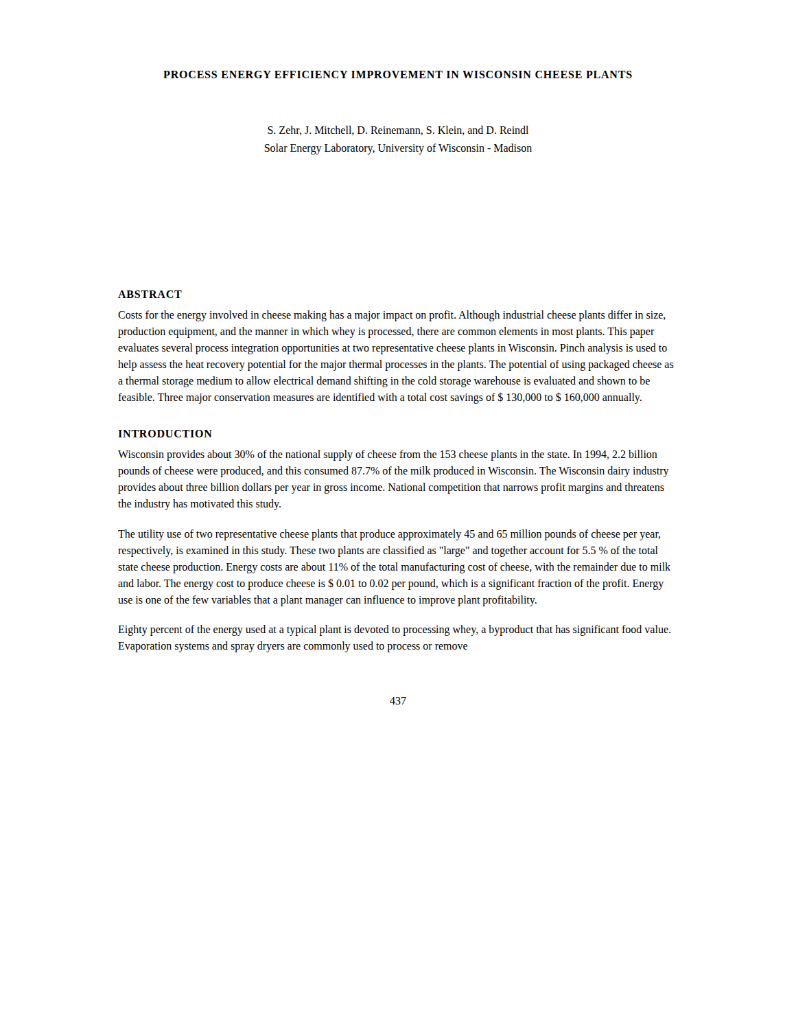PROCESS ENERGY EFFICIENCY IMPROVEMENT IN WISCONSIN CHEESE PLANTS
S. Zehr, J. Mitchell, D. Reinemann, S. Klein, and D. Reindl
Solar Energy Laboratory, University of Wisconsin - Madison
ABSTRACT
Costs for the energy involved in cheese making has a major impact on profit. Although industrial cheese plants differ in size, production equipment, and the manner in which whey is processed, there are common elements in most plants. This paper evaluates several process integration opportunities at two representative cheese plants in Wisconsin. Pinch analysis is used to help assess the heat recovery potential for the major thermal processes in the plants. The potential of using packaged cheese as a thermal storage medium to allow electrical demand shifting in the cold storage warehouse is evaluated and shown to be feasible. Three major conservation measures are identified with a total cost savings of $ 130,000 to $ 160,000 annually.
INTRODUCTION
Wisconsin provides about 30% of the national supply of cheese from the 153 cheese plants in the state. In 1994, 2.2 billion pounds of cheese were produced, and this consumed 87.7% of the milk produced in Wisconsin. The Wisconsin dairy industry provides about three billion dollars per year in gross income. National competition that narrows profit margins and threatens the industry has motivated this study.
The utility use of two representative cheese plants that produce approximately 45 and 65 million pounds of cheese per year, respectively, is examined in this study. These two plants are classified as "large" and together account for 5.5 % of the total state cheese production. Energy costs are about 11% of the total manufacturing cost of cheese, with the remainder due to milk and labor. The energy cost to produce cheese is $ 0.01 to 0.02 per pound, which is a significant fraction of the profit. Energy use is one of the few variables that a plant manager can influence to improve plant profitability.
Eighty percent of the energy used at a typical plant is devoted to processing whey, a byproduct that has significant food value. Evaporation systems and spray dryers are commonly used to process or remove
437